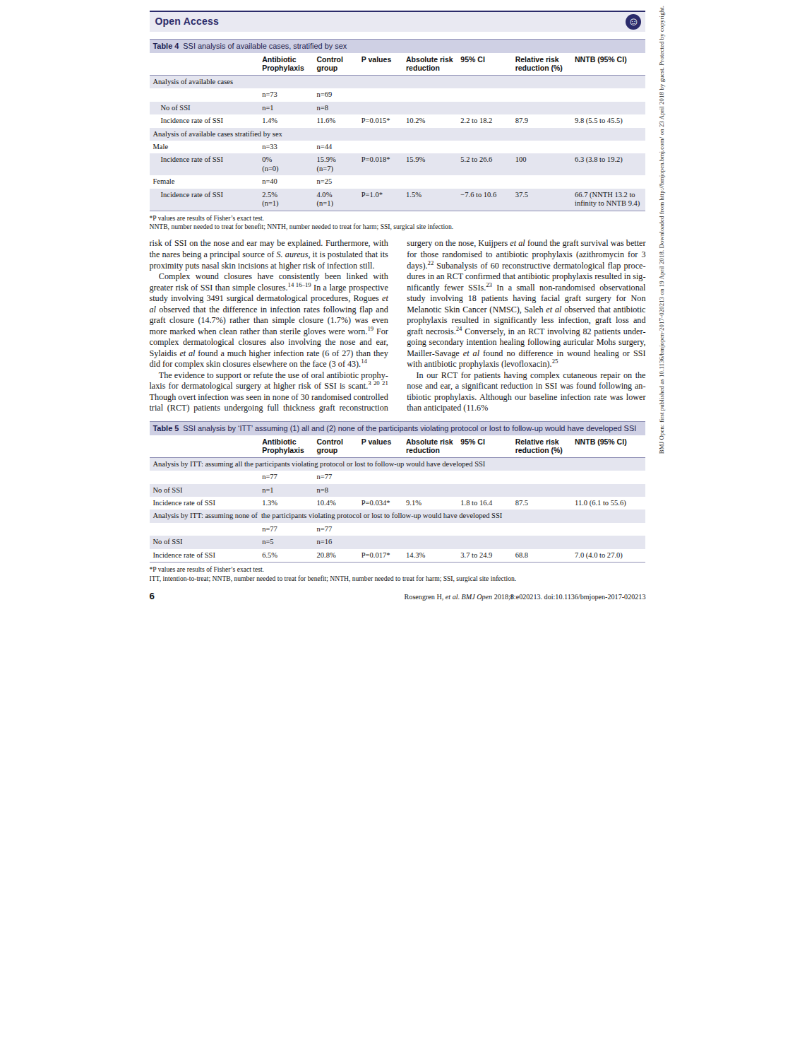BMJ Open: first published as 10.1136/bmjopen-2017-020213 on 19 April 2018. Downloaded from http://bmjopen.bmj.com/ on 23 April 2018 by guest. Protected by copyright.
Open Access
☺
Table 4 SSI analysis of available cases, stratified by sex
| | Antibiotic Prophylaxis | Control group | P values | Absolute risk reduction | 95% CI | Relative risk reduction (%) | NNTB (95% CI) |
| --- | --- | --- | --- | --- | --- | --- | --- |
| Analysis of available cases |
| | n=73 | n=69 | | | | | |
| No of SSI | n=1 | n=8 | | | | | |
| Incidence rate of SSI | 1.4% | 11.6% | P=0.015* | 10.2% | 2.2 to 18.2 | 87.9 | 9.8 (5.5 to 45.5) |
| Analysis of available cases stratified by sex |
| Male | n=33 | n=44 | | | | | |
| Incidence rate of SSI | 0% (n=0) | 15.9% (n=7) | P=0.018* | 15.9% | 5.2 to 26.6 | 100 | 6.3 (3.8 to 19.2) |
| Female | n=40 | n=25 | | | | | |
| Incidence rate of SSI | 2.5% (n=1) | 4.0% (n=1) | P=1.0* | 1.5% | −7.6 to 10.6 | 37.5 | 66.7 (NNTH 13.2 to infinity to NNTB 9.4) |
*P values are results of Fisher’s exact test.
NNTB, number needed to treat for benefit; NNTH, number needed to treat for harm; SSI, surgical site infection.
risk of SSI on the nose and ear may be explained. Furthermore, with the nares being a principal source of S. aureus, it is postulated that its proximity puts nasal skin incisions at higher risk of infection still.
Complex wound closures have consistently been linked with greater risk of SSI than simple closures.14 16–19 In a large prospective study involving 3491 surgical dermatological procedures, Rogues et al observed that the difference in infection rates following flap and graft closure (14.7%) rather than simple closure (1.7%) was even more marked when clean rather than sterile gloves were worn.19 For complex dermatological closures also involving the nose and ear, Sylaidis et al found a much higher infection rate (6 of 27) than they did for complex skin closures elsewhere on the face (3 of 43).14
The evidence to support or refute the use of oral antibiotic prophylaxis for dermatological surgery at higher risk of SSI is scant.3 20 21 Though overt infection was seen in none of 30 randomised controlled trial (RCT) patients undergoing full thickness graft reconstruction surgery on the nose, Kuijpers et al found the graft survival was better for those randomised to antibiotic prophylaxis (azithromycin for 3 days).22 Subanalysis of 60 reconstructive dermatological flap procedures in an RCT confirmed that antibiotic prophylaxis resulted in significantly fewer SSIs.23 In a small non-randomised observational study involving 18 patients having facial graft surgery for Non Melanotic Skin Cancer (NMSC), Saleh et al observed that antibiotic prophylaxis resulted in significantly less infection, graft loss and graft necrosis.24 Conversely, in an RCT involving 82 patients undergoing secondary intention healing following auricular Mohs surgery, Mailler-Savage et al found no difference in wound healing or SSI with antibiotic prophylaxis (levofloxacin).25
In our RCT for patients having complex cutaneous repair on the nose and ear, a significant reduction in SSI was found following antibiotic prophylaxis. Although our baseline infection rate was lower than anticipated (11.6%
Table 5 SSI analysis by ‘ITT’ assuming (1) all and (2) none of the participants violating protocol or lost to follow-up would have developed SSI
| | Antibiotic Prophylaxis | Control group | P values | Absolute risk reduction | 95% CI | Relative risk reduction (%) | NNTB (95% CI) |
| --- | --- | --- | --- | --- | --- | --- | --- |
| Analysis by ITT: assuming all the participants violating protocol or lost to follow-up would have developed SSI |
| | n=77 | n=77 | | | | | |
| No of SSI | n=1 | n=8 | | | | | |
| Incidence rate of SSI | 1.3% | 10.4% | P=0.034* | 9.1% | 1.8 to 16.4 | 87.5 | 11.0 (6.1 to 55.6) |
| Analysis by ITT: assuming none of the participants violating protocol or lost to follow-up would have developed SSI |
| | n=77 | n=77 | | | | | |
| No of SSI | n=5 | n=16 | | | | | |
| Incidence rate of SSI | 6.5% | 20.8% | P=0.017* | 14.3% | 3.7 to 24.9 | 68.8 | 7.0 (4.0 to 27.0) |
*P values are results of Fisher’s exact test.
ITT, intention-to-treat; NNTB, number needed to treat for benefit; NNTH, number needed to treat for harm; SSI, surgical site infection.
6
Rosengren H, et al. BMJ Open 2018;8:e020213. doi:10.1136/bmjopen-2017-020213